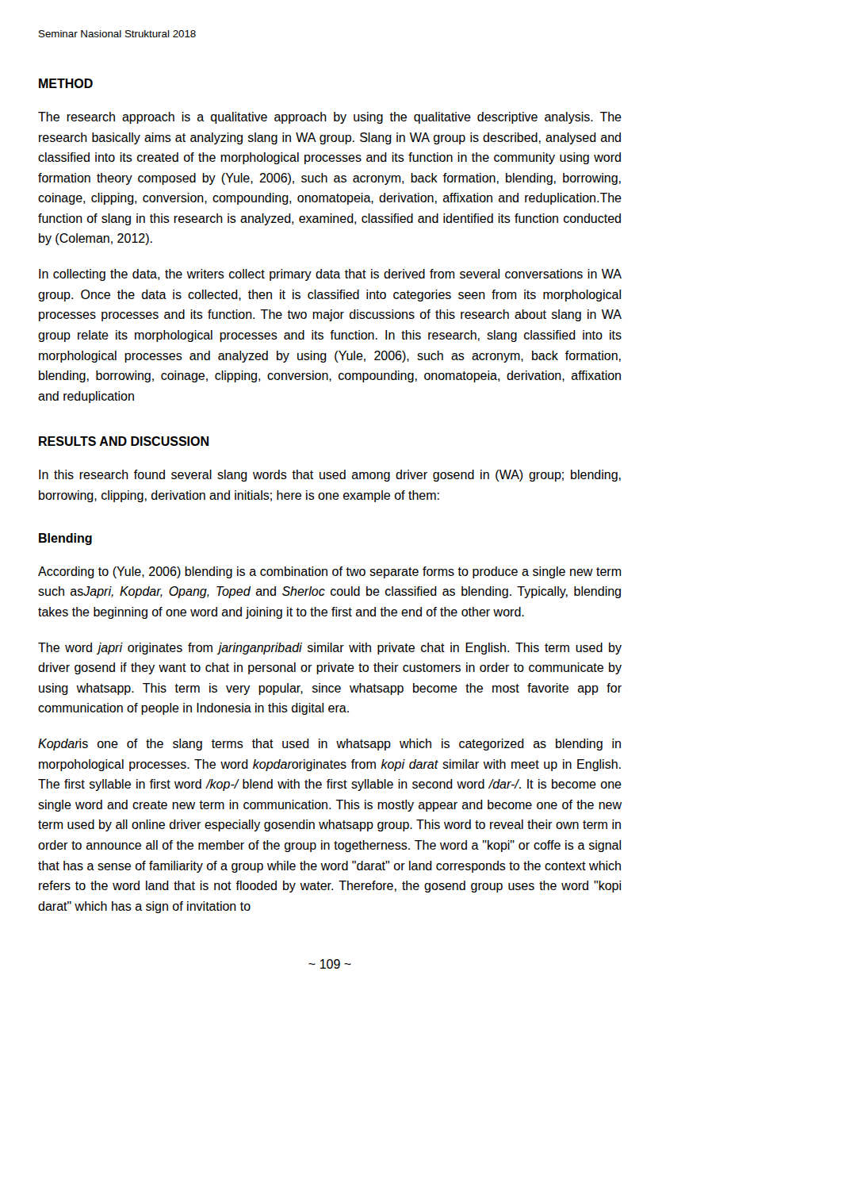Seminar Nasional Struktural 2018
METHOD
The research approach is a qualitative approach by using the qualitative descriptive analysis. The research basically aims at analyzing slang in WA group. Slang in WA group is described, analysed and classified into its created of the morphological processes and its function in the community using word formation theory composed by (Yule, 2006), such as acronym, back formation, blending, borrowing, coinage, clipping, conversion, compounding, onomatopeia, derivation, affixation and reduplication.The function of slang in this research is analyzed, examined, classified and identified its function conducted by (Coleman, 2012).
In collecting the data, the writers collect primary data that is derived from several conversations in WA group. Once the data is collected, then it is classified into categories seen from its morphological processes processes and its function. The two major discussions of this research about slang in WA group relate its morphological processes and its function. In this research, slang classified into its morphological processes and analyzed by using (Yule, 2006), such as acronym, back formation, blending, borrowing, coinage, clipping, conversion, compounding, onomatopeia, derivation, affixation and reduplication
RESULTS AND DISCUSSION
In this research found several slang words that used among driver gosend in (WA) group; blending, borrowing, clipping, derivation and initials; here is one example of them:
Blending
According to (Yule, 2006) blending is a combination of two separate forms to produce a single new term such asJapri, Kopdar, Opang, Toped and Sherloc could be classified as blending. Typically, blending takes the beginning of one word and joining it to the first and the end of the other word.
The word japri originates from jaringanpribadi similar with private chat in English. This term used by driver gosend if they want to chat in personal or private to their customers in order to communicate by using whatsapp. This term is very popular, since whatsapp become the most favorite app for communication of people in Indonesia in this digital era.
Kopdaris one of the slang terms that used in whatsapp which is categorized as blending in morpohological processes. The word kopdaroriginates from kopi darat similar with meet up in English. The first syllable in first word /kop-/ blend with the first syllable in second word /dar-/. It is become one single word and create new term in communication. This is mostly appear and become one of the new term used by all online driver especially gosendin whatsapp group. This word to reveal their own term in order to announce all of the member of the group in togetherness. The word a "kopi" or coffe is a signal that has a sense of familiarity of a group while the word "darat" or land corresponds to the context which refers to the word land that is not flooded by water. Therefore, the gosend group uses the word "kopi darat" which has a sign of invitation to
~ 109 ~